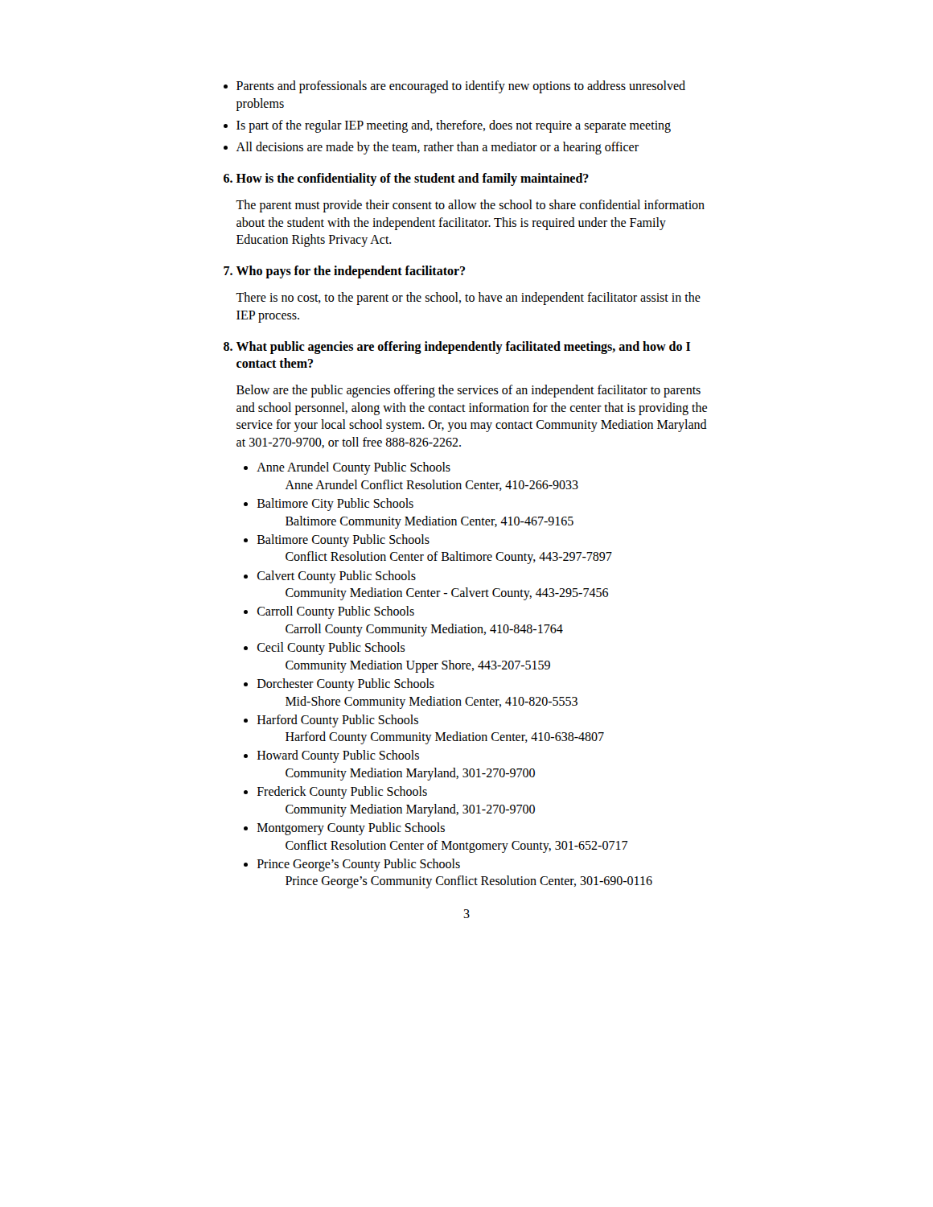Parents and professionals are encouraged to identify new options to address unresolved problems
Is part of the regular IEP meeting and, therefore, does not require a separate meeting
All decisions are made by the team, rather than a mediator or a hearing officer
How is the confidentiality of the student and family maintained?
The parent must provide their consent to allow the school to share confidential information about the student with the independent facilitator. This is required under the Family Education Rights Privacy Act.
Who pays for the independent facilitator?
There is no cost, to the parent or the school, to have an independent facilitator assist in the IEP process.
What public agencies are offering independently facilitated meetings, and how do I contact them?
Below are the public agencies offering the services of an independent facilitator to parents and school personnel, along with the contact information for the center that is providing the service for your local school system. Or, you may contact Community Mediation Maryland at 301-270-9700, or toll free 888-826-2262.
Anne Arundel County Public Schools Anne Arundel Conflict Resolution Center, 410-266-9033
Baltimore City Public Schools Baltimore Community Mediation Center, 410-467-9165
Baltimore County Public Schools Conflict Resolution Center of Baltimore County, 443-297-7897
Calvert County Public Schools Community Mediation Center - Calvert County, 443-295-7456
Carroll County Public Schools Carroll County Community Mediation, 410-848-1764
Cecil County Public Schools Community Mediation Upper Shore, 443-207-5159
Dorchester County Public Schools Mid-Shore Community Mediation Center, 410-820-5553
Harford County Public Schools Harford County Community Mediation Center, 410-638-4807
Howard County Public Schools Community Mediation Maryland, 301-270-9700
Frederick County Public Schools Community Mediation Maryland, 301-270-9700
Montgomery County Public Schools Conflict Resolution Center of Montgomery County, 301-652-0717
Prince George’s County Public Schools Prince George’s Community Conflict Resolution Center, 301-690-0116
3